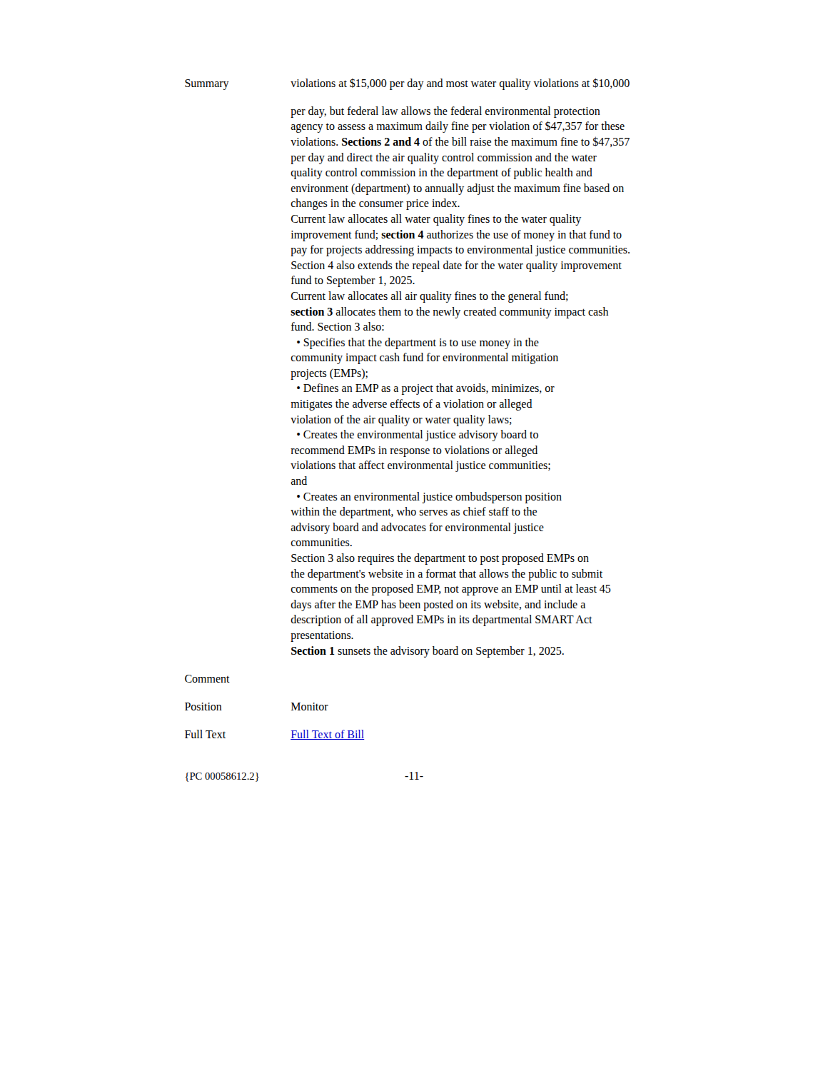| Summary | violations at $15,000 per day and most water quality violations at $10,000 per day, but federal law allows the federal environmental protection agency to assess a maximum daily fine per violation of $47,357 for these violations. Sections 2 and 4 of the bill raise the maximum fine to $47,357 per day and direct the air quality control commission and the water quality control commission in the department of public health and environment (department) to annually adjust the maximum fine based on changes in the consumer price index. Current law allocates all water quality fines to the water quality improvement fund; section 4 authorizes the use of money in that fund to pay for projects addressing impacts to environmental justice communities. Section 4 also extends the repeal date for the water quality improvement fund to September 1, 2025. Current law allocates all air quality fines to the general fund; section 3 allocates them to the newly created community impact cash fund. Section 3 also: • Specifies that the department is to use money in the community impact cash fund for environmental mitigation projects (EMPs); • Defines an EMP as a project that avoids, minimizes, or mitigates the adverse effects of a violation or alleged violation of the air quality or water quality laws; • Creates the environmental justice advisory board to recommend EMPs in response to violations or alleged violations that affect environmental justice communities; and • Creates an environmental justice ombudsperson position within the department, who serves as chief staff to the advisory board and advocates for environmental justice communities. Section 3 also requires the department to post proposed EMPs on the department's website in a format that allows the public to submit comments on the proposed EMP, not approve an EMP until at least 45 days after the EMP has been posted on its website, and include a description of all approved EMPs in its departmental SMART Act presentations. Section 1 sunsets the advisory board on September 1, 2025. |
| Comment | |
| Position | Monitor |
| Full Text | Full Text of Bill |
{PC 00058612.2} -11-